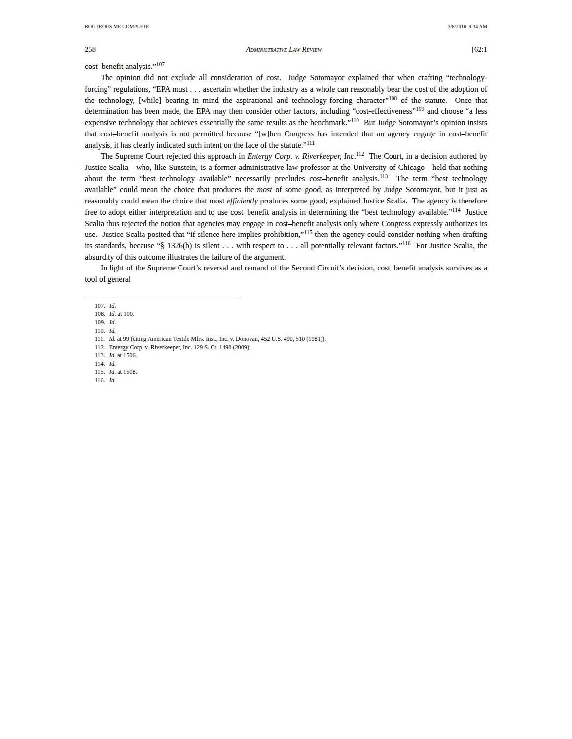BOUTROUS ME COMPLETE 3/8/2010 9:34 AM
258 Administrative Law Review [62:1
cost–benefit analysis.”107
The opinion did not exclude all consideration of cost. Judge Sotomayor explained that when crafting “technology-forcing” regulations, “EPA must . . . ascertain whether the industry as a whole can reasonably bear the cost of the adoption of the technology, [while] bearing in mind the aspirational and technology-forcing character”108 of the statute. Once that determination has been made, the EPA may then consider other factors, including “cost-effectiveness”109 and choose “a less expensive technology that achieves essentially the same results as the benchmark.”110 But Judge Sotomayor’s opinion insists that cost–benefit analysis is not permitted because “[w]hen Congress has intended that an agency engage in cost–benefit analysis, it has clearly indicated such intent on the face of the statute.”111
The Supreme Court rejected this approach in Entergy Corp. v. Riverkeeper, Inc.112 The Court, in a decision authored by Justice Scalia—who, like Sunstein, is a former administrative law professor at the University of Chicago—held that nothing about the term “best technology available” necessarily precludes cost–benefit analysis.113 The term “best technology available” could mean the choice that produces the most of some good, as interpreted by Judge Sotomayor, but it just as reasonably could mean the choice that most efficiently produces some good, explained Justice Scalia. The agency is therefore free to adopt either interpretation and to use cost–benefit analysis in determining the “best technology available.”114 Justice Scalia thus rejected the notion that agencies may engage in cost–benefit analysis only where Congress expressly authorizes its use. Justice Scalia posited that “if silence here implies prohibition,”115 then the agency could consider nothing when drafting its standards, because “§ 1326(b) is silent . . . with respect to . . . all potentially relevant factors.”116 For Justice Scalia, the absurdity of this outcome illustrates the failure of the argument.
In light of the Supreme Court’s reversal and remand of the Second Circuit’s decision, cost–benefit analysis survives as a tool of general
107. Id.
108. Id. at 100.
109. Id.
110. Id.
111. Id. at 99 (citing American Textile Mfrs. Inst., Inc. v. Donovan, 452 U.S. 490, 510 (1981)).
112. Entergy Corp. v. Riverkeeper, Inc. 129 S. Ct. 1498 (2009).
113. Id. at 1506.
114. Id.
115. Id. at 1508.
116. Id.